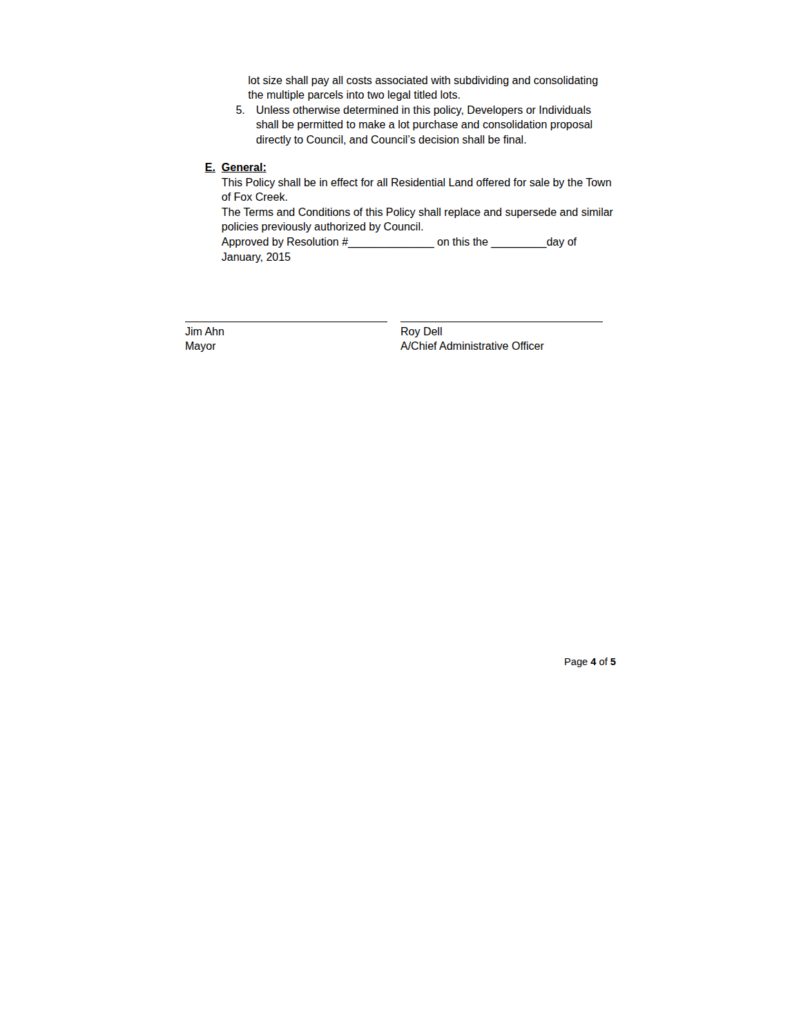lot size shall pay all costs associated with subdividing and consolidating the multiple parcels into two legal titled lots.
Unless otherwise determined in this policy, Developers or Individuals shall be permitted to make a lot purchase and consolidation proposal directly to Council, and Council’s decision shall be final.
E.
General:
This Policy shall be in effect for all Residential Land offered for sale by the Town of Fox Creek.
The Terms and Conditions of this Policy shall replace and supersede and similar policies previously authorized by Council.
Approved by Resolution #______________ on this the _________day of January, 2015
| Jim Ahn Mayor | Roy Dell A/Chief Administrative Officer |
Page 4 of 5